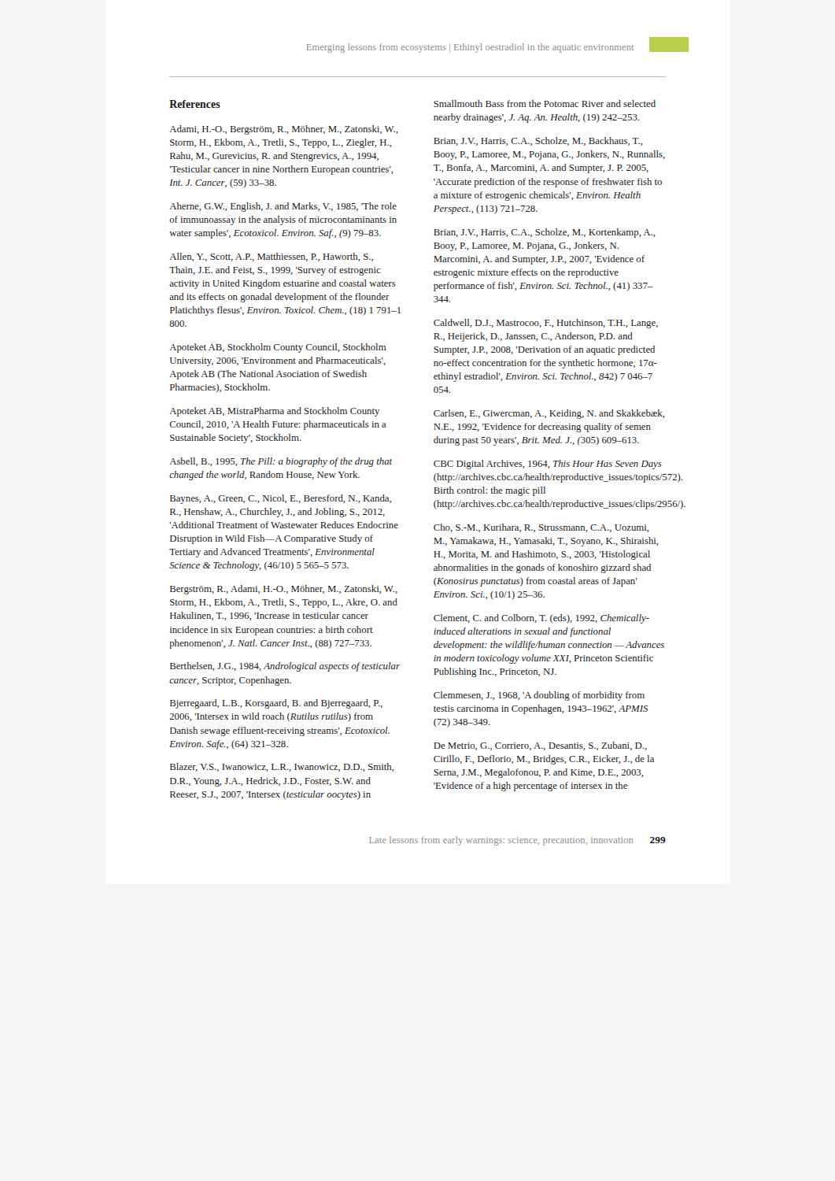Emerging lessons from ecosystems | Ethinyl oestradiol in the aquatic environment
References
Adami, H.-O., Bergström, R., Möhner, M., Zatonski, W., Storm, H., Ekbom, A., Tretli, S., Teppo, L., Ziegler, H., Rahu, M., Gurevicius, R. and Stengrevics, A., 1994, 'Testicular cancer in nine Northern European countries', Int. J. Cancer, (59) 33–38.
Aherne, G.W., English, J. and Marks, V., 1985, 'The role of immunoassay in the analysis of microcontaminants in water samples', Ecotoxicol. Environ. Saf., (9) 79–83.
Allen, Y., Scott, A.P., Matthiessen, P., Haworth, S., Thain, J.E. and Feist, S., 1999, 'Survey of estrogenic activity in United Kingdom estuarine and coastal waters and its effects on gonadal development of the flounder Platichthys flesus', Environ. Toxicol. Chem., (18) 1 791–1 800.
Apoteket AB, Stockholm County Council, Stockholm University, 2006, 'Environment and Pharmaceuticals', Apotek AB (The National Asociation of Swedish Pharmacies), Stockholm.
Apoteket AB, MistraPharma and Stockholm County Council, 2010, 'A Health Future: pharmaceuticals in a Sustainable Society', Stockholm.
Asbell, B., 1995, The Pill: a biography of the drug that changed the world, Random House, New York.
Baynes, A., Green, C., Nicol, E., Beresford, N., Kanda, R., Henshaw, A., Churchley, J., and Jobling, S., 2012, 'Additional Treatment of Wastewater Reduces Endocrine Disruption in Wild Fish—A Comparative Study of Tertiary and Advanced Treatments', Environmental Science & Technology, (46/10) 5 565–5 573.
Bergström, R., Adami, H.-O., Möhner, M., Zatonski, W., Storm, H., Ekbom, A., Tretli, S., Teppo, L., Akre, O. and Hakulinen, T., 1996, 'Increase in testicular cancer incidence in six European countries: a birth cohort phenomenon', J. Natl. Cancer Inst., (88) 727–733.
Berthelsen, J.G., 1984, Andrological aspects of testicular cancer, Scriptor, Copenhagen.
Bjerregaard, L.B., Korsgaard, B. and Bjerregaard, P., 2006, 'Intersex in wild roach (Rutilus rutilus) from Danish sewage effluent-receiving streams', Ecotoxicol. Environ. Safe., (64) 321–328.
Blazer, V.S., Iwanowicz, L.R., Iwanowicz, D.D., Smith, D.R., Young, J.A., Hedrick, J.D., Foster, S.W. and Reeser, S.J., 2007, 'Intersex (testicular oocytes) in Smallmouth Bass from the Potomac River and selected nearby drainages', J. Aq. An. Health, (19) 242–253.
Brian, J.V., Harris, C.A., Scholze, M., Backhaus, T., Booy, P., Lamoree, M., Pojana, G., Jonkers, N., Runnalls, T., Bonfa, A., Marcomini, A. and Sumpter, J. P. 2005, 'Accurate prediction of the response of freshwater fish to a mixture of estrogenic chemicals', Environ. Health Perspect., (113) 721–728.
Brian, J.V., Harris, C.A., Scholze, M., Kortenkamp, A., Booy, P., Lamoree, M. Pojana, G., Jonkers, N. Marcomini, A. and Sumpter, J.P., 2007, 'Evidence of estrogenic mixture effects on the reproductive performance of fish', Environ. Sci. Technol., (41) 337–344.
Caldwell, D.J., Mastrocoo, F., Hutchinson, T.H., Lange, R., Heijerick, D., Janssen, C., Anderson, P.D. and Sumpter, J.P., 2008, 'Derivation of an aquatic predicted no-effect concentration for the synthetic hormone, 17α-ethinyl estradiol', Environ. Sci. Technol., 842) 7 046–7 054.
Carlsen, E., Giwercman, A., Keiding, N. and Skakkebæk, N.E., 1992, 'Evidence for decreasing quality of semen during past 50 years', Brit. Med. J., (305) 609–613.
CBC Digital Archives, 1964, This Hour Has Seven Days (http://archives.cbc.ca/health/reproductive_issues/topics/572). Birth control: the magic pill (http://archives.cbc.ca/health/reproductive_issues/clips/2956/).
Cho, S.-M., Kurihara, R., Strussmann, C.A., Uozumi, M., Yamakawa, H., Yamasaki, T., Soyano, K., Shiraishi, H., Morita, M. and Hashimoto, S., 2003, 'Histological abnormalities in the gonads of konoshiro gizzard shad (Konosirus punctatus) from coastal areas of Japan' Environ. Sci., (10/1) 25–36.
Clement, C. and Colborn, T. (eds), 1992, Chemically-induced alterations in sexual and functional development: the wildlife/human connection — Advances in modern toxicology volume XXI, Princeton Scientific Publishing Inc., Princeton, NJ.
Clemmesen, J., 1968, 'A doubling of morbidity from testis carcinoma in Copenhagen, 1943–1962', APMIS (72) 348–349.
De Metrio, G., Corriero, A., Desantis, S., Zubani, D., Cirillo, F., Deflorio, M., Bridges, C.R., Eicker, J., de la Serna, J.M., Megalofonou, P. and Kime, D.E., 2003, 'Evidence of a high percentage of intersex in the
Late lessons from early warnings: science, precaution, innovation 299